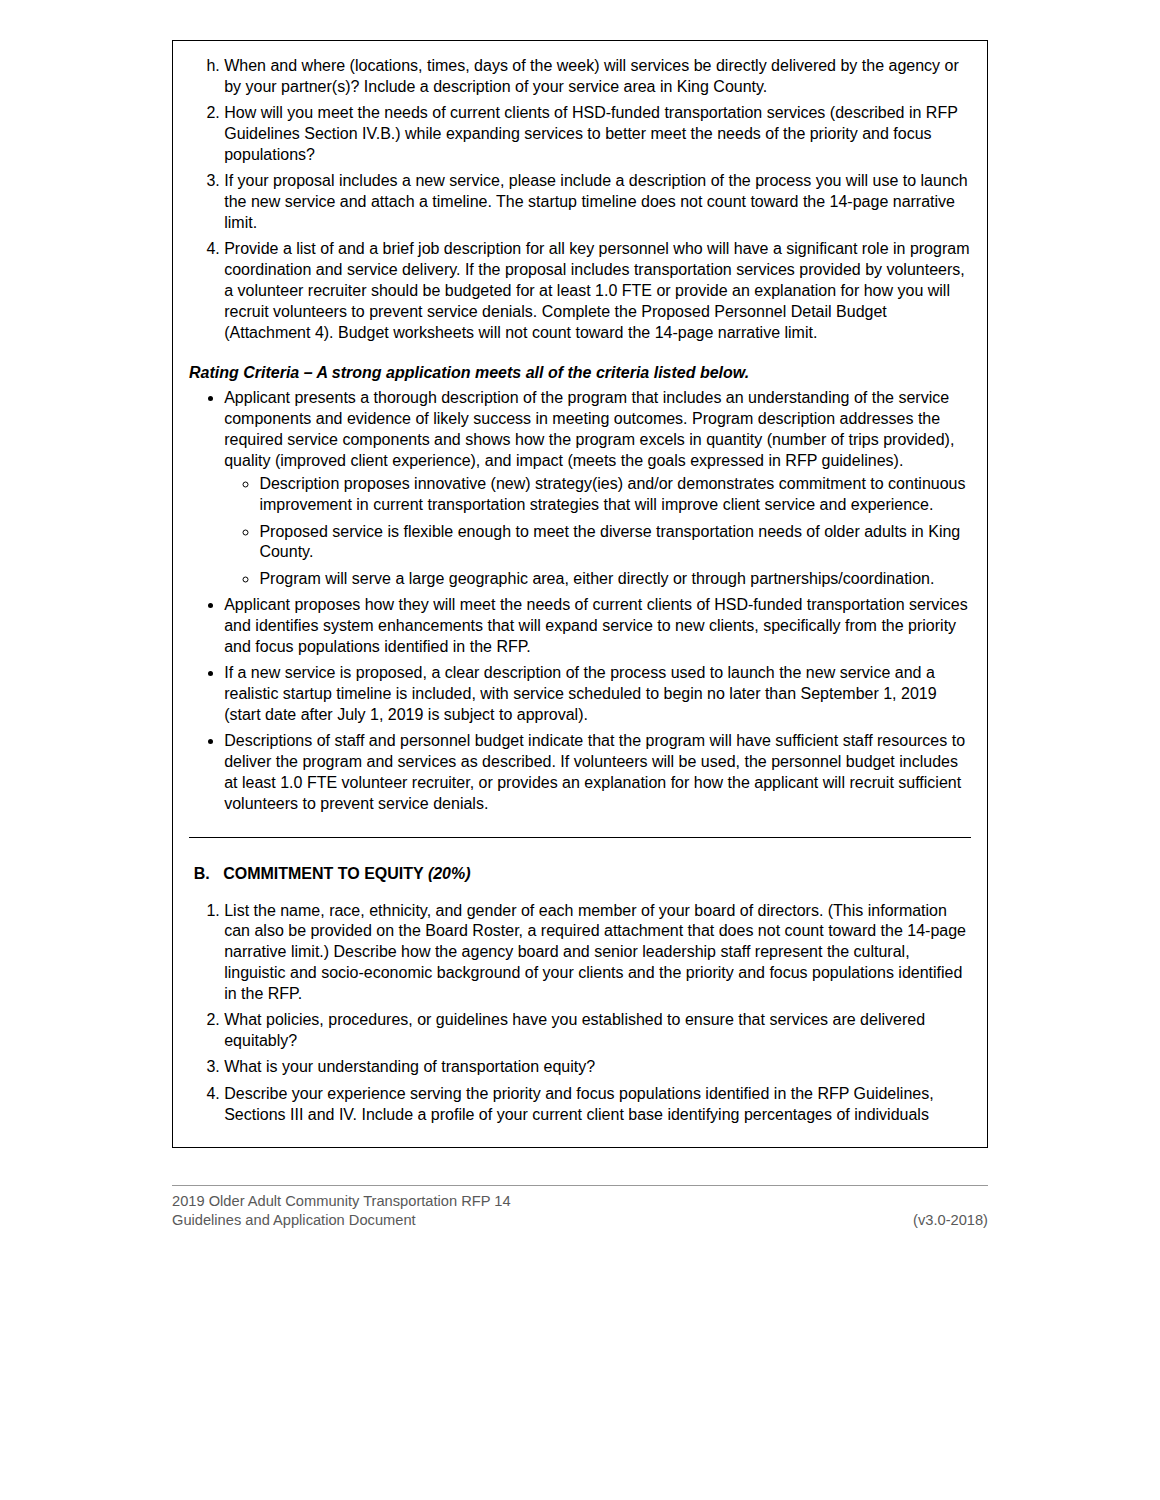When and where (locations, times, days of the week) will services be directly delivered by the agency or by your partner(s)? Include a description of your service area in King County.
How will you meet the needs of current clients of HSD-funded transportation services (described in RFP Guidelines Section IV.B.) while expanding services to better meet the needs of the priority and focus populations?
If your proposal includes a new service, please include a description of the process you will use to launch the new service and attach a timeline. The startup timeline does not count toward the 14-page narrative limit.
Provide a list of and a brief job description for all key personnel who will have a significant role in program coordination and service delivery. If the proposal includes transportation services provided by volunteers, a volunteer recruiter should be budgeted for at least 1.0 FTE or provide an explanation for how you will recruit volunteers to prevent service denials. Complete the Proposed Personnel Detail Budget (Attachment 4). Budget worksheets will not count toward the 14-page narrative limit.
Rating Criteria – A strong application meets all of the criteria listed below.
Applicant presents a thorough description of the program that includes an understanding of the service components and evidence of likely success in meeting outcomes. Program description addresses the required service components and shows how the program excels in quantity (number of trips provided), quality (improved client experience), and impact (meets the goals expressed in RFP guidelines).
Description proposes innovative (new) strategy(ies) and/or demonstrates commitment to continuous improvement in current transportation strategies that will improve client service and experience.
Proposed service is flexible enough to meet the diverse transportation needs of older adults in King County.
Program will serve a large geographic area, either directly or through partnerships/coordination.
Applicant proposes how they will meet the needs of current clients of HSD-funded transportation services and identifies system enhancements that will expand service to new clients, specifically from the priority and focus populations identified in the RFP.
If a new service is proposed, a clear description of the process used to launch the new service and a realistic startup timeline is included, with service scheduled to begin no later than September 1, 2019 (start date after July 1, 2019 is subject to approval).
Descriptions of staff and personnel budget indicate that the program will have sufficient staff resources to deliver the program and services as described. If volunteers will be used, the personnel budget includes at least 1.0 FTE volunteer recruiter, or provides an explanation for how the applicant will recruit sufficient volunteers to prevent service denials.
B. COMMITMENT TO EQUITY (20%)
List the name, race, ethnicity, and gender of each member of your board of directors. (This information can also be provided on the Board Roster, a required attachment that does not count toward the 14-page narrative limit.) Describe how the agency board and senior leadership staff represent the cultural, linguistic and socio-economic background of your clients and the priority and focus populations identified in the RFP.
What policies, procedures, or guidelines have you established to ensure that services are delivered equitably?
What is your understanding of transportation equity?
Describe your experience serving the priority and focus populations identified in the RFP Guidelines, Sections III and IV. Include a profile of your current client base identifying percentages of individuals
2019 Older Adult Community Transportation RFP 14 Guidelines and Application Document
(v3.0-2018)